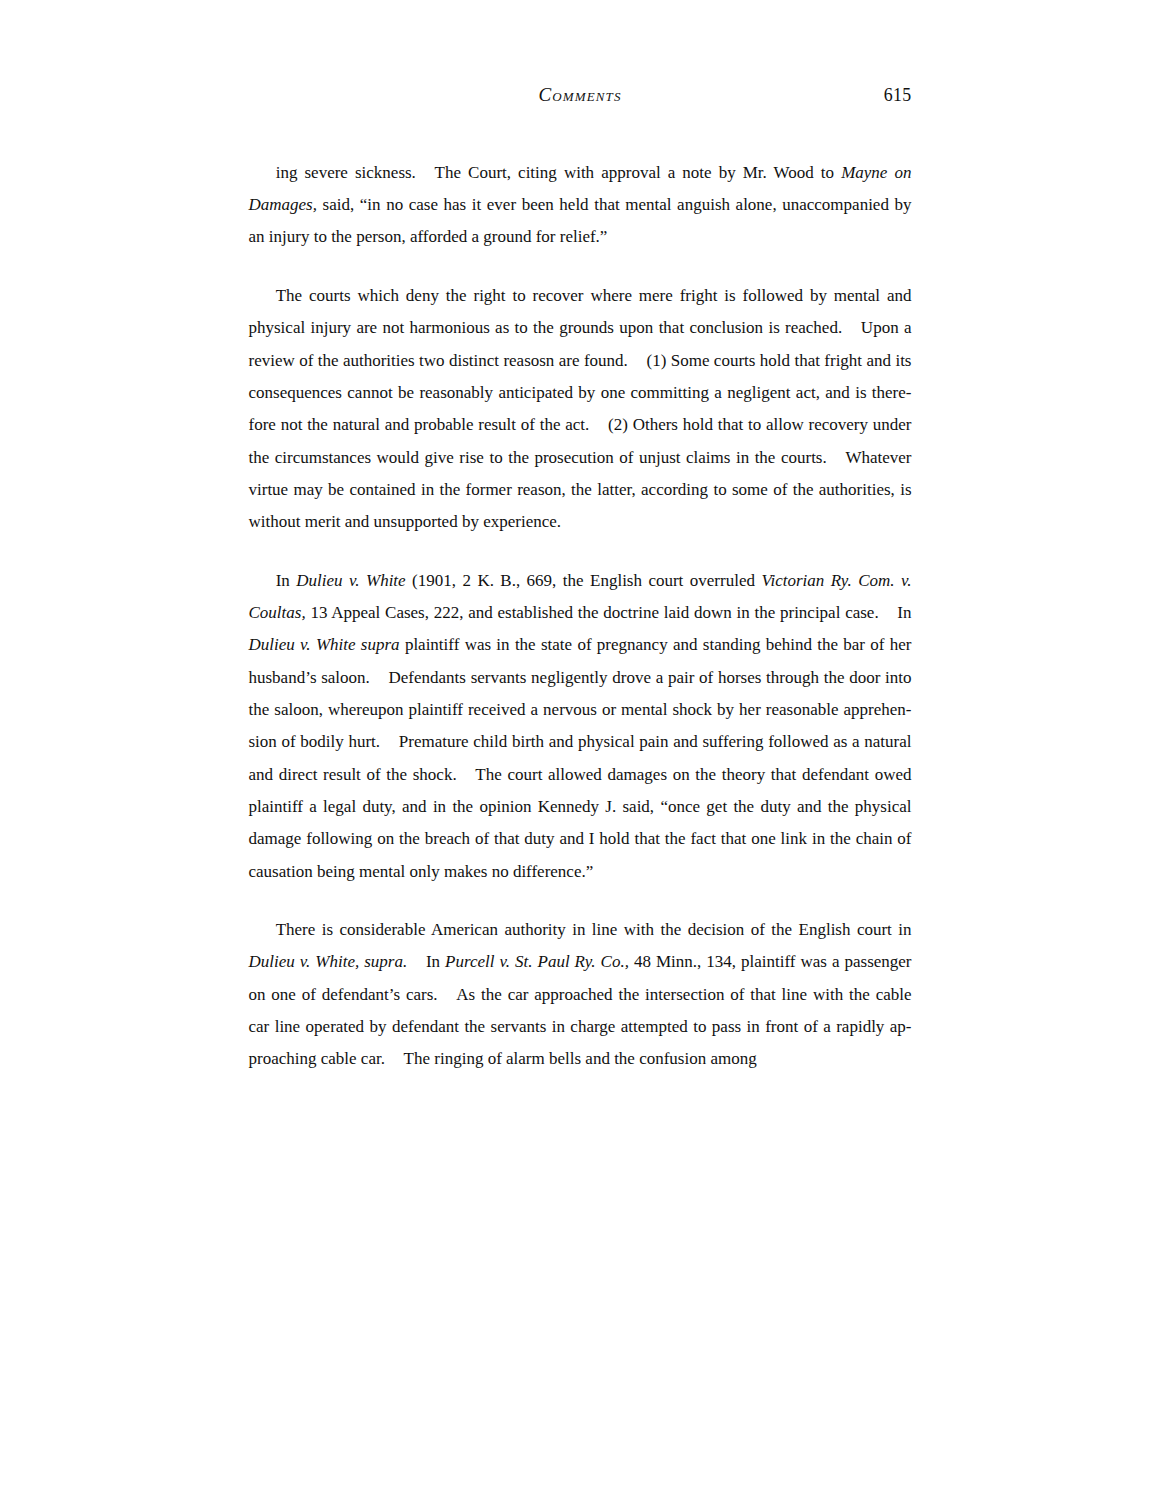Comments 615
ing severe sickness. The Court, citing with approval a note by Mr. Wood to Mayne on Damages, said, “in no case has it ever been held that mental anguish alone, unaccompanied by an injury to the person, afforded a ground for relief.”
The courts which deny the right to recover where mere fright is followed by mental and physical injury are not harmonious as to the grounds upon that conclusion is reached. Upon a review of the authorities two distinct reasosn are found. (1) Some courts hold that fright and its consequences cannot be reasonably anticipated by one committing a negligent act, and is therefore not the natural and probable result of the act. (2) Others hold that to allow recovery under the circumstances would give rise to the prosecution of unjust claims in the courts. Whatever virtue may be contained in the former reason, the latter, according to some of the authorities, is without merit and unsupported by experience.
In Dulieu v. White (1901, 2 K. B., 669, the English court overruled Victorian Ry. Com. v. Coultas, 13 Appeal Cases, 222, and established the doctrine laid down in the principal case. In Dulieu v. White supra plaintiff was in the state of pregnancy and standing behind the bar of her husband’s saloon. Defendants servants negligently drove a pair of horses through the door into the saloon, whereupon plaintiff received a nervous or mental shock by her reasonable apprehension of bodily hurt. Premature child birth and physical pain and suffering followed as a natural and direct result of the shock. The court allowed damages on the theory that defendant owed plaintiff a legal duty, and in the opinion Kennedy J. said, “once get the duty and the physical damage following on the breach of that duty and I hold that the fact that one link in the chain of causation being mental only makes no difference.”
There is considerable American authority in line with the decision of the English court in Dulieu v. White, supra. In Purcell v. St. Paul Ry. Co., 48 Minn., 134, plaintiff was a passenger on one of defendant’s cars. As the car approached the intersection of that line with the cable car line operated by defendant the servants in charge attempted to pass in front of a rapidly approaching cable car. The ringing of alarm bells and the confusion among